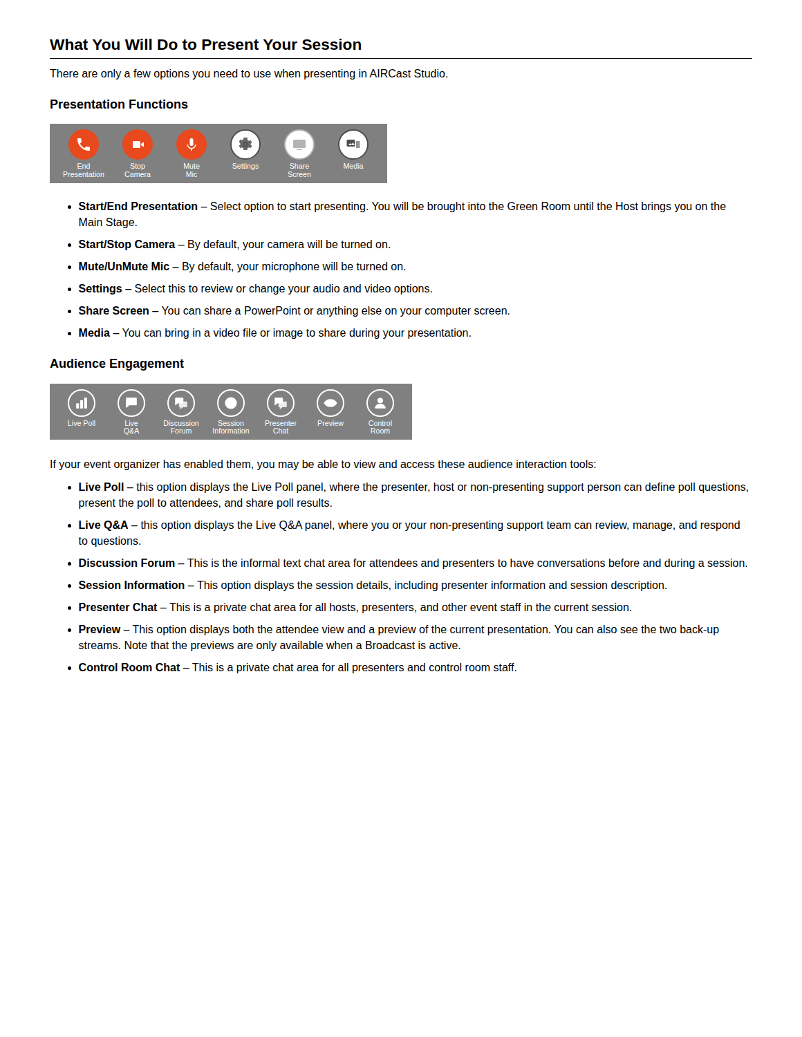What You Will Do to Present Your Session
There are only a few options you need to use when presenting in AIRCast Studio.
Presentation Functions
End
Presentation
Stop
Camera
Mute
Mic
Settings
Share
Screen
Media
Start/End Presentation – Select option to start presenting. You will be brought into the Green Room until the Host brings you on the Main Stage.
Start/Stop Camera – By default, your camera will be turned on.
Mute/UnMute Mic – By default, your microphone will be turned on.
Settings – Select this to review or change your audio and video options.
Share Screen – You can share a PowerPoint or anything else on your computer screen.
Media – You can bring in a video file or image to share during your presentation.
Audience Engagement
Live Poll
Live
Q&A
Discussion
Forum
Session
Information
Presenter
Chat
Preview
Control
Room
If your event organizer has enabled them, you may be able to view and access these audience interaction tools:
Live Poll – this option displays the Live Poll panel, where the presenter, host or non-presenting support person can define poll questions, present the poll to attendees, and share poll results.
Live Q&A – this option displays the Live Q&A panel, where you or your non-presenting support team can review, manage, and respond to questions.
Discussion Forum – This is the informal text chat area for attendees and presenters to have conversations before and during a session.
Session Information – This option displays the session details, including presenter information and session description.
Presenter Chat – This is a private chat area for all hosts, presenters, and other event staff in the current session.
Preview – This option displays both the attendee view and a preview of the current presentation. You can also see the two back-up streams. Note that the previews are only available when a Broadcast is active.
Control Room Chat – This is a private chat area for all presenters and control room staff.